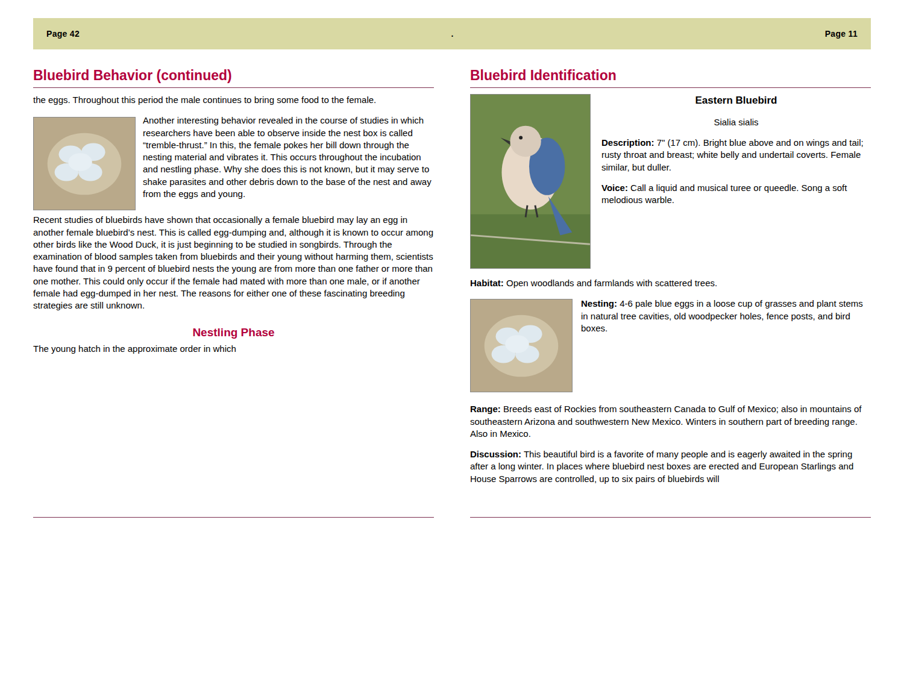Page 42 . Page 11
Bluebird Behavior (continued)
the eggs. Throughout this period the male continues to bring some food to the female.
Another interesting behavior revealed in the course of studies in which researchers have been able to observe inside the nest box is called “tremble-thrust.” In this, the female pokes her bill down through the nesting material and vibrates it. This occurs throughout the incubation and nestling phase. Why she does this is not known, but it may serve to shake parasites and other debris down to the base of the nest and away from the eggs and young.
Recent studies of bluebirds have shown that occasionally a female bluebird may lay an egg in another female bluebird’s nest. This is called egg-dumping and, although it is known to occur among other birds like the Wood Duck, it is just beginning to be studied in songbirds. Through the examination of blood samples taken from bluebirds and their young without harming them, scientists have found that in 9 percent of bluebird nests the young are from more than one father or more than one mother. This could only occur if the female had mated with more than one male, or if another female had egg-dumped in her nest. The reasons for either one of these fascinating breeding strategies are still unknown.
Nestling Phase
The young hatch in the approximate order in which
Bluebird Identification
Eastern Bluebird
Sialia sialis
Description: 7" (17 cm). Bright blue above and on wings and tail; rusty throat and breast; white belly and undertail coverts. Female similar, but duller.
Voice: Call a liquid and musical turee or queedle. Song a soft melodious warble.
Habitat: Open woodlands and farmlands with scattered trees.
Nesting: 4-6 pale blue eggs in a loose cup of grasses and plant stems in natural tree cavities, old woodpecker holes, fence posts, and bird boxes.
Range: Breeds east of Rockies from southeastern Canada to Gulf of Mexico; also in mountains of southeastern Arizona and southwestern New Mexico. Winters in southern part of breeding range. Also in Mexico.
Discussion: This beautiful bird is a favorite of many people and is eagerly awaited in the spring after a long winter. In places where bluebird nest boxes are erected and European Starlings and House Sparrows are controlled, up to six pairs of bluebirds will